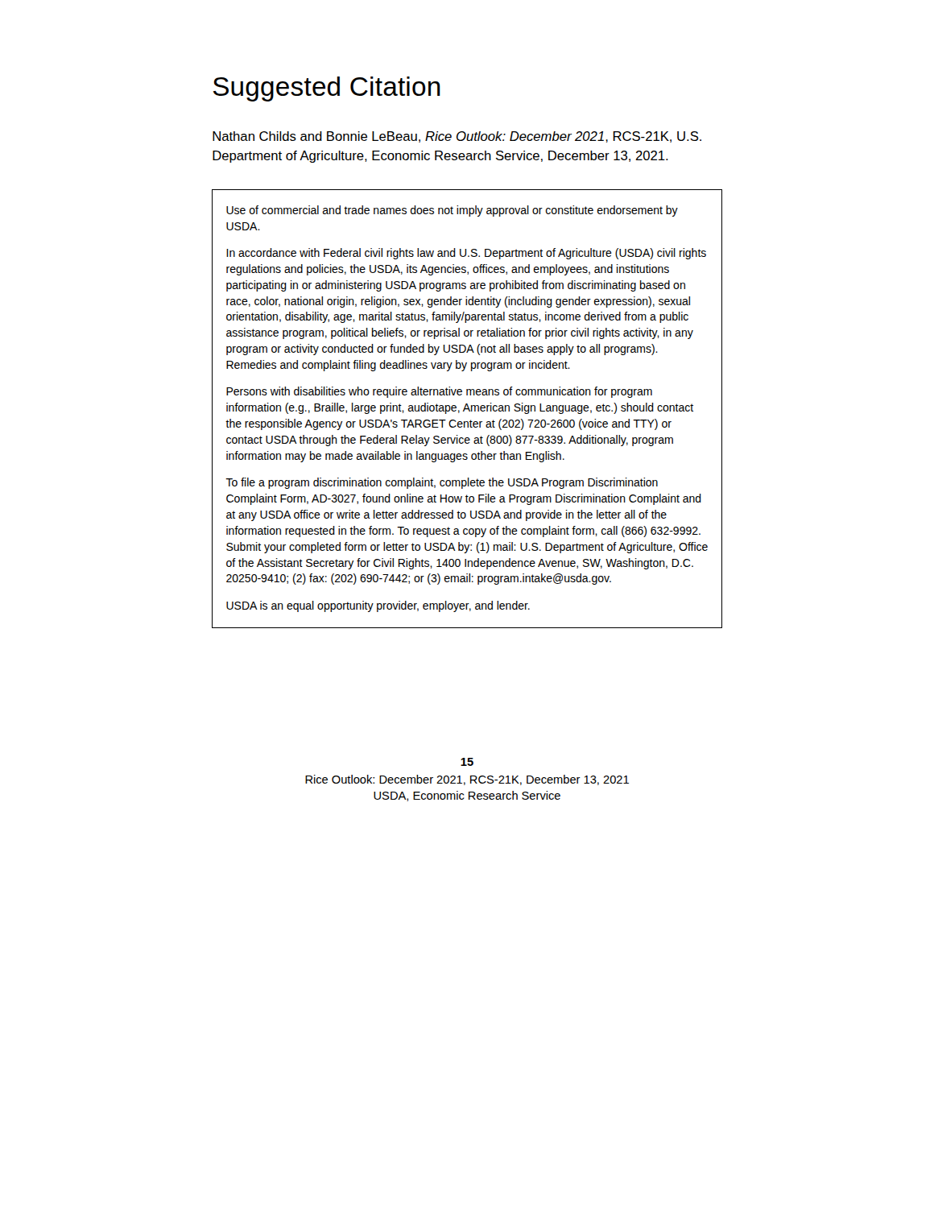Suggested Citation
Nathan Childs and Bonnie LeBeau, Rice Outlook: December 2021, RCS-21K, U.S. Department of Agriculture, Economic Research Service, December 13, 2021.
Use of commercial and trade names does not imply approval or constitute endorsement by USDA.
In accordance with Federal civil rights law and U.S. Department of Agriculture (USDA) civil rights regulations and policies, the USDA, its Agencies, offices, and employees, and institutions participating in or administering USDA programs are prohibited from discriminating based on race, color, national origin, religion, sex, gender identity (including gender expression), sexual orientation, disability, age, marital status, family/parental status, income derived from a public assistance program, political beliefs, or reprisal or retaliation for prior civil rights activity, in any program or activity conducted or funded by USDA (not all bases apply to all programs). Remedies and complaint filing deadlines vary by program or incident.
Persons with disabilities who require alternative means of communication for program information (e.g., Braille, large print, audiotape, American Sign Language, etc.) should contact the responsible Agency or USDA's TARGET Center at (202) 720-2600 (voice and TTY) or contact USDA through the Federal Relay Service at (800) 877-8339. Additionally, program information may be made available in languages other than English.
To file a program discrimination complaint, complete the USDA Program Discrimination Complaint Form, AD-3027, found online at How to File a Program Discrimination Complaint and at any USDA office or write a letter addressed to USDA and provide in the letter all of the information requested in the form. To request a copy of the complaint form, call (866) 632-9992. Submit your completed form or letter to USDA by: (1) mail: U.S. Department of Agriculture, Office of the Assistant Secretary for Civil Rights, 1400 Independence Avenue, SW, Washington, D.C. 20250-9410; (2) fax: (202) 690-7442; or (3) email: program.intake@usda.gov.
USDA is an equal opportunity provider, employer, and lender.
15 Rice Outlook: December 2021, RCS-21K, December 13, 2021
USDA, Economic Research Service